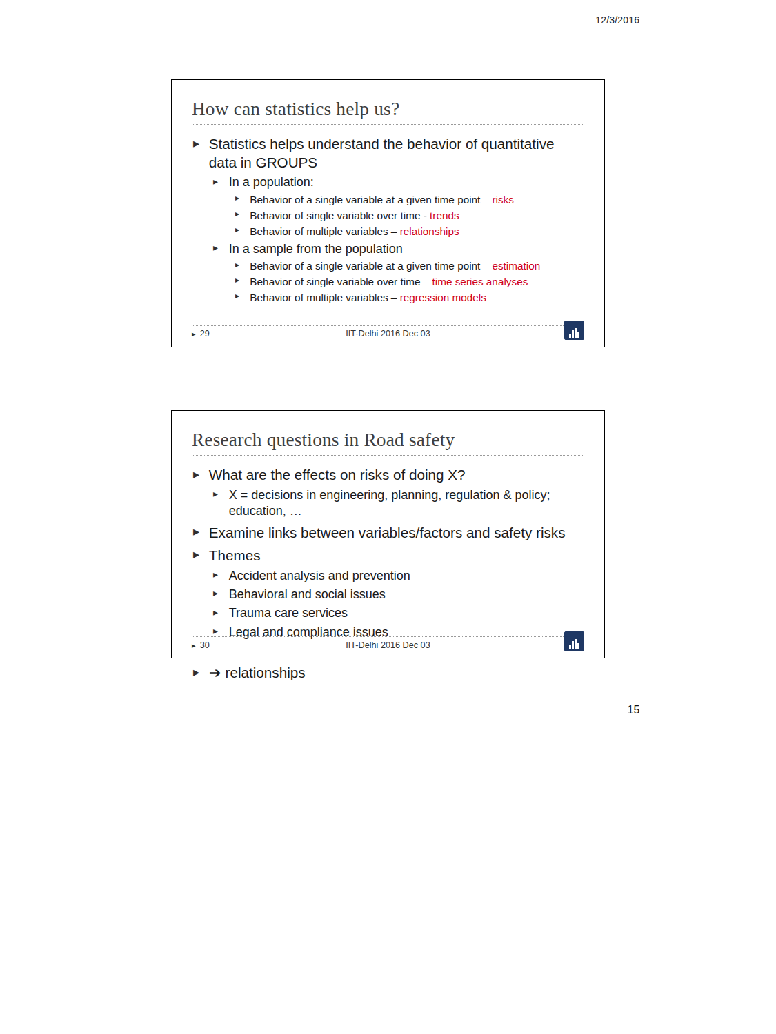12/3/2016
How can statistics help us?
Statistics helps understand the behavior of quantitative data in GROUPS
In a population:
Behavior of a single variable at a given time point – risks
Behavior of single variable over time - trends
Behavior of multiple variables – relationships
In a sample from the population
Behavior of a single variable at a given time point – estimation
Behavior of single variable over time – time series analyses
Behavior of multiple variables – regression models
29 IIT-Delhi 2016 Dec 03
Research questions in Road safety
What are the effects on risks of doing X?
X = decisions in engineering, planning, regulation & policy; education, …
Examine links between variables/factors and safety risks
Themes
Accident analysis and prevention
Behavioral and social issues
Trauma care services
Legal and compliance issues
➔ relationships
30 IIT-Delhi 2016 Dec 03
15